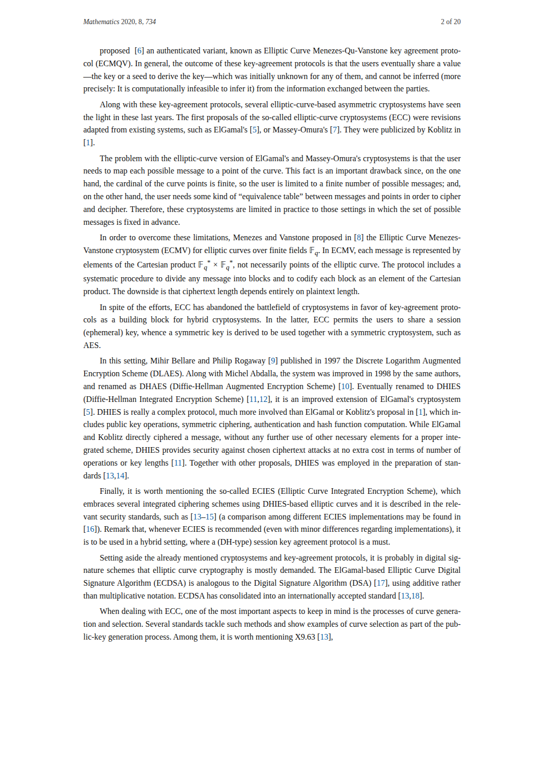Mathematics 2020, 8, 734 2 of 20
proposed [6] an authenticated variant, known as Elliptic Curve Menezes-Qu-Vanstone key agreement protocol (ECMQV). In general, the outcome of these key-agreement protocols is that the users eventually share a value—the key or a seed to derive the key—which was initially unknown for any of them, and cannot be inferred (more precisely: It is computationally infeasible to infer it) from the information exchanged between the parties.
Along with these key-agreement protocols, several elliptic-curve-based asymmetric cryptosystems have seen the light in these last years. The first proposals of the so-called elliptic-curve cryptosystems (ECC) were revisions adapted from existing systems, such as ElGamal's [5], or Massey-Omura's [7]. They were publicized by Koblitz in [1].
The problem with the elliptic-curve version of ElGamal's and Massey-Omura's cryptosystems is that the user needs to map each possible message to a point of the curve. This fact is an important drawback since, on the one hand, the cardinal of the curve points is finite, so the user is limited to a finite number of possible messages; and, on the other hand, the user needs some kind of “equivalence table” between messages and points in order to cipher and decipher. Therefore, these cryptosystems are limited in practice to those settings in which the set of possible messages is fixed in advance.
In order to overcome these limitations, Menezes and Vanstone proposed in [8] the Elliptic Curve Menezes-Vanstone cryptosystem (ECMV) for elliptic curves over finite fields 𝔽q. In ECMV, each message is represented by elements of the Cartesian product 𝔽q* × 𝔽q*, not necessarily points of the elliptic curve. The protocol includes a systematic procedure to divide any message into blocks and to codify each block as an element of the Cartesian product. The downside is that ciphertext length depends entirely on plaintext length.
In spite of the efforts, ECC has abandoned the battlefield of cryptosystems in favor of key-agreement protocols as a building block for hybrid cryptosystems. In the latter, ECC permits the users to share a session (ephemeral) key, whence a symmetric key is derived to be used together with a symmetric cryptosystem, such as AES.
In this setting, Mihir Bellare and Philip Rogaway [9] published in 1997 the Discrete Logarithm Augmented Encryption Scheme (DLAES). Along with Michel Abdalla, the system was improved in 1998 by the same authors, and renamed as DHAES (Diffie-Hellman Augmented Encryption Scheme) [10]. Eventually renamed to DHIES (Diffie-Hellman Integrated Encryption Scheme) [11,12], it is an improved extension of ElGamal's cryptosystem [5]. DHIES is really a complex protocol, much more involved than ElGamal or Koblitz's proposal in [1], which includes public key operations, symmetric ciphering, authentication and hash function computation. While ElGamal and Koblitz directly ciphered a message, without any further use of other necessary elements for a proper integrated scheme, DHIES provides security against chosen ciphertext attacks at no extra cost in terms of number of operations or key lengths [11]. Together with other proposals, DHIES was employed in the preparation of standards [13,14].
Finally, it is worth mentioning the so-called ECIES (Elliptic Curve Integrated Encryption Scheme), which embraces several integrated ciphering schemes using DHIES-based elliptic curves and it is described in the relevant security standards, such as [13–15] (a comparison among different ECIES implementations may be found in [16]). Remark that, whenever ECIES is recommended (even with minor differences regarding implementations), it is to be used in a hybrid setting, where a (DH-type) session key agreement protocol is a must.
Setting aside the already mentioned cryptosystems and key-agreement protocols, it is probably in digital signature schemes that elliptic curve cryptography is mostly demanded. The ElGamal-based Elliptic Curve Digital Signature Algorithm (ECDSA) is analogous to the Digital Signature Algorithm (DSA) [17], using additive rather than multiplicative notation. ECDSA has consolidated into an internationally accepted standard [13,18].
When dealing with ECC, one of the most important aspects to keep in mind is the processes of curve generation and selection. Several standards tackle such methods and show examples of curve selection as part of the public-key generation process. Among them, it is worth mentioning X9.63 [13],